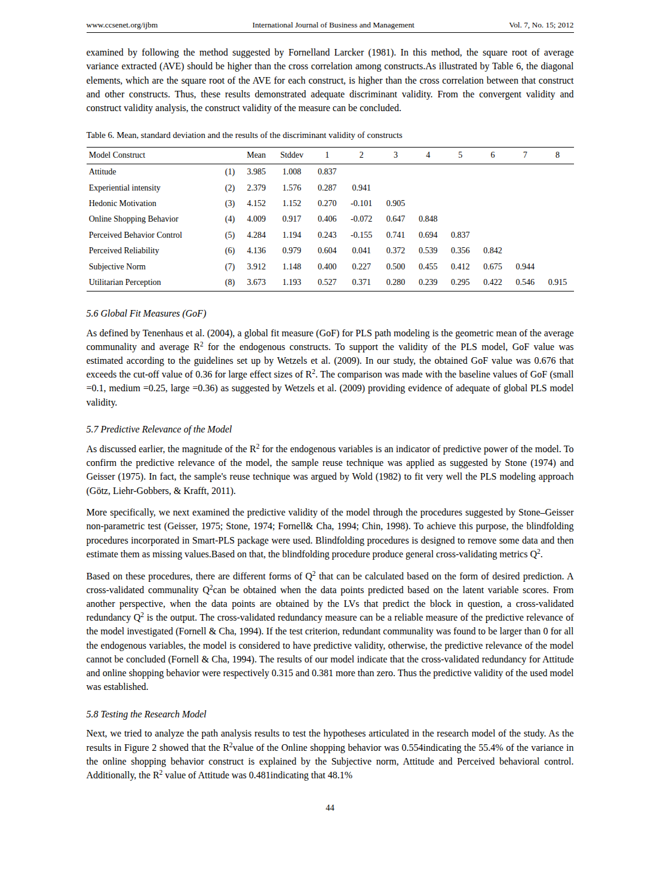www.ccsenet.org/ijbm International Journal of Business and Management Vol. 7, No. 15; 2012
examined by following the method suggested by Fornelland Larcker (1981). In this method, the square root of average variance extracted (AVE) should be higher than the cross correlation among constructs.As illustrated by Table 6, the diagonal elements, which are the square root of the AVE for each construct, is higher than the cross correlation between that construct and other constructs. Thus, these results demonstrated adequate discriminant validity. From the convergent validity and construct validity analysis, the construct validity of the measure can be concluded.
Table 6. Mean, standard deviation and the results of the discriminant validity of constructs
| Model Construct | | Mean | Stddev | 1 | 2 | 3 | 4 | 5 | 6 | 7 | 8 |
| --- | --- | --- | --- | --- | --- | --- | --- | --- | --- | --- | --- |
| Attitude | (1) | 3.985 | 1.008 | 0.837 | | | | | | | |
| Experiential intensity | (2) | 2.379 | 1.576 | 0.287 | 0.941 | | | | | | |
| Hedonic Motivation | (3) | 4.152 | 1.152 | 0.270 | -0.101 | 0.905 | | | | | |
| Online Shopping Behavior | (4) | 4.009 | 0.917 | 0.406 | -0.072 | 0.647 | 0.848 | | | | |
| Perceived Behavior Control | (5) | 4.284 | 1.194 | 0.243 | -0.155 | 0.741 | 0.694 | 0.837 | | | |
| Perceived Reliability | (6) | 4.136 | 0.979 | 0.604 | 0.041 | 0.372 | 0.539 | 0.356 | 0.842 | | |
| Subjective Norm | (7) | 3.912 | 1.148 | 0.400 | 0.227 | 0.500 | 0.455 | 0.412 | 0.675 | 0.944 | |
| Utilitarian Perception | (8) | 3.673 | 1.193 | 0.527 | 0.371 | 0.280 | 0.239 | 0.295 | 0.422 | 0.546 | 0.915 |
5.6 Global Fit Measures (GoF)
As defined by Tenenhaus et al. (2004), a global fit measure (GoF) for PLS path modeling is the geometric mean of the average communality and average R2 for the endogenous constructs. To support the validity of the PLS model, GoF value was estimated according to the guidelines set up by Wetzels et al. (2009). In our study, the obtained GoF value was 0.676 that exceeds the cut-off value of 0.36 for large effect sizes of R2. The comparison was made with the baseline values of GoF (small =0.1, medium =0.25, large =0.36) as suggested by Wetzels et al. (2009) providing evidence of adequate of global PLS model validity.
5.7 Predictive Relevance of the Model
As discussed earlier, the magnitude of the R2 for the endogenous variables is an indicator of predictive power of the model. To confirm the predictive relevance of the model, the sample reuse technique was applied as suggested by Stone (1974) and Geisser (1975). In fact, the sample's reuse technique was argued by Wold (1982) to fit very well the PLS modeling approach (Götz, Liehr-Gobbers, & Krafft, 2011).
More specifically, we next examined the predictive validity of the model through the procedures suggested by Stone–Geisser non-parametric test (Geisser, 1975; Stone, 1974; Fornell& Cha, 1994; Chin, 1998). To achieve this purpose, the blindfolding procedures incorporated in Smart-PLS package were used. Blindfolding procedures is designed to remove some data and then estimate them as missing values.Based on that, the blindfolding procedure produce general cross-validating metrics Q2.
Based on these procedures, there are different forms of Q2 that can be calculated based on the form of desired prediction. A cross-validated communality Q2can be obtained when the data points predicted based on the latent variable scores. From another perspective, when the data points are obtained by the LVs that predict the block in question, a cross-validated redundancy Q2 is the output. The cross-validated redundancy measure can be a reliable measure of the predictive relevance of the model investigated (Fornell & Cha, 1994). If the test criterion, redundant communality was found to be larger than 0 for all the endogenous variables, the model is considered to have predictive validity, otherwise, the predictive relevance of the model cannot be concluded (Fornell & Cha, 1994). The results of our model indicate that the cross-validated redundancy for Attitude and online shopping behavior were respectively 0.315 and 0.381 more than zero. Thus the predictive validity of the used model was established.
5.8 Testing the Research Model
Next, we tried to analyze the path analysis results to test the hypotheses articulated in the research model of the study. As the results in Figure 2 showed that the R2value of the Online shopping behavior was 0.554indicating the 55.4% of the variance in the online shopping behavior construct is explained by the Subjective norm, Attitude and Perceived behavioral control. Additionally, the R2 value of Attitude was 0.481indicating that 48.1%
44